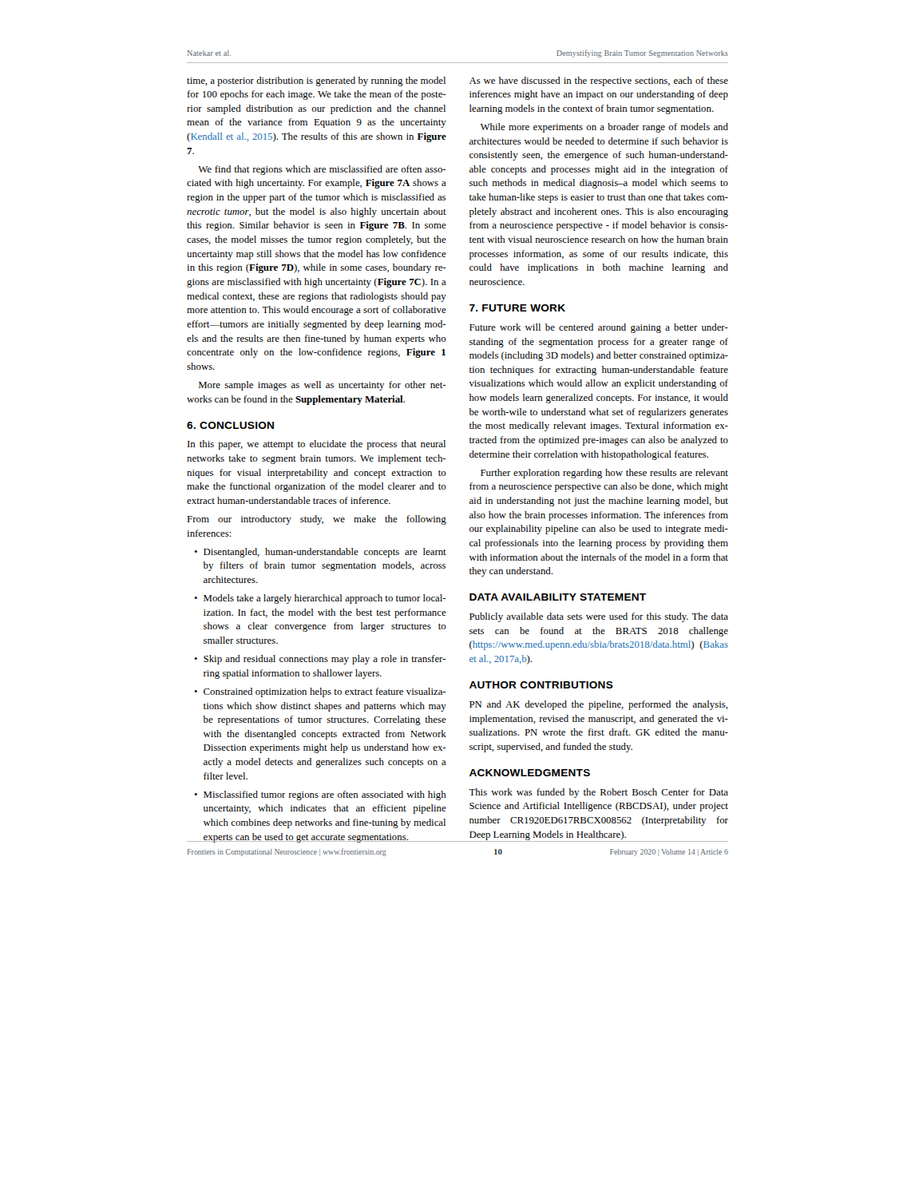Natekar et al.
Demystifying Brain Tumor Segmentation Networks
time, a posterior distribution is generated by running the model for 100 epochs for each image. We take the mean of the posterior sampled distribution as our prediction and the channel mean of the variance from Equation 9 as the uncertainty (Kendall et al., 2015). The results of this are shown in Figure 7.
We find that regions which are misclassified are often associated with high uncertainty. For example, Figure 7A shows a region in the upper part of the tumor which is misclassified as necrotic tumor, but the model is also highly uncertain about this region. Similar behavior is seen in Figure 7B. In some cases, the model misses the tumor region completely, but the uncertainty map still shows that the model has low confidence in this region (Figure 7D), while in some cases, boundary regions are misclassified with high uncertainty (Figure 7C). In a medical context, these are regions that radiologists should pay more attention to. This would encourage a sort of collaborative effort—tumors are initially segmented by deep learning models and the results are then fine-tuned by human experts who concentrate only on the low-confidence regions, Figure 1 shows.
More sample images as well as uncertainty for other networks can be found in the Supplementary Material.
6. Conclusion
In this paper, we attempt to elucidate the process that neural networks take to segment brain tumors. We implement techniques for visual interpretability and concept extraction to make the functional organization of the model clearer and to extract human-understandable traces of inference.
From our introductory study, we make the following inferences:
Disentangled, human-understandable concepts are learnt by filters of brain tumor segmentation models, across architectures.
Models take a largely hierarchical approach to tumor localization. In fact, the model with the best test performance shows a clear convergence from larger structures to smaller structures.
Skip and residual connections may play a role in transferring spatial information to shallower layers.
Constrained optimization helps to extract feature visualizations which show distinct shapes and patterns which may be representations of tumor structures. Correlating these with the disentangled concepts extracted from Network Dissection experiments might help us understand how exactly a model detects and generalizes such concepts on a filter level.
Misclassified tumor regions are often associated with high uncertainty, which indicates that an efficient pipeline which combines deep networks and fine-tuning by medical experts can be used to get accurate segmentations.
As we have discussed in the respective sections, each of these inferences might have an impact on our understanding of deep learning models in the context of brain tumor segmentation.
While more experiments on a broader range of models and architectures would be needed to determine if such behavior is consistently seen, the emergence of such human-understandable concepts and processes might aid in the integration of such methods in medical diagnosis–a model which seems to take human-like steps is easier to trust than one that takes completely abstract and incoherent ones. This is also encouraging from a neuroscience perspective - if model behavior is consistent with visual neuroscience research on how the human brain processes information, as some of our results indicate, this could have implications in both machine learning and neuroscience.
7. Future Work
Future work will be centered around gaining a better understanding of the segmentation process for a greater range of models (including 3D models) and better constrained optimization techniques for extracting human-understandable feature visualizations which would allow an explicit understanding of how models learn generalized concepts. For instance, it would be worth-wile to understand what set of regularizers generates the most medically relevant images. Textural information extracted from the optimized pre-images can also be analyzed to determine their correlation with histopathological features.
Further exploration regarding how these results are relevant from a neuroscience perspective can also be done, which might aid in understanding not just the machine learning model, but also how the brain processes information. The inferences from our explainability pipeline can also be used to integrate medical professionals into the learning process by providing them with information about the internals of the model in a form that they can understand.
Data Availability Statement
Publicly available data sets were used for this study. The data sets can be found at the BRATS 2018 challenge (https://www.med.upenn.edu/sbia/brats2018/data.html) (Bakas et al., 2017a,b).
Author Contributions
PN and AK developed the pipeline, performed the analysis, implementation, revised the manuscript, and generated the visualizations. PN wrote the first draft. GK edited the manuscript, supervised, and funded the study.
Acknowledgments
This work was funded by the Robert Bosch Center for Data Science and Artificial Intelligence (RBCDSAI), under project number CR1920ED617RBCX008562 (Interpretability for Deep Learning Models in Healthcare).
Frontiers in Computational Neuroscience | www.frontiersin.org
10
February 2020 | Volume 14 | Article 6